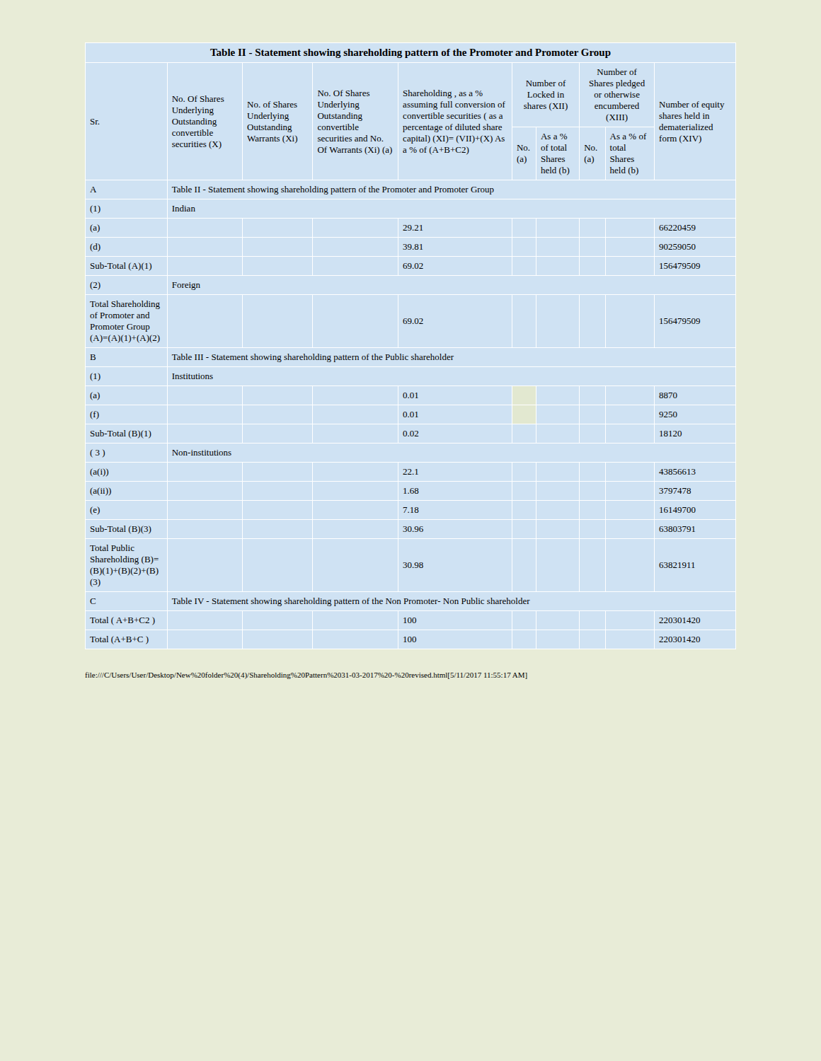| Table II - Statement showing shareholding pattern of the Promoter and Promoter Group |
| Sr. | No. Of Shares Underlying Outstanding convertible securities (X) | No. of Shares Underlying Outstanding Warrants (Xi) | No. Of Shares Underlying Outstanding convertible securities and No. Of Warrants (Xi) (a) | Shareholding , as a % assuming full conversion of convertible securities ( as a percentage of diluted share capital) (XI)= (VII)+(X) As a % of (A+B+C2) | Number of Locked in shares (XII) | Number of Shares pledged or otherwise encumbered (XIII) | Number of equity shares held in dematerialized form (XIV) |
| No. (a) | As a % of total Shares held (b) | No. (a) | As a % of total Shares held (b) |
| A | Table II - Statement showing shareholding pattern of the Promoter and Promoter Group |
| (1) | Indian |
| (a) | | | | 29.21 | | | | | 66220459 |
| (d) | | | | 39.81 | | | | | 90259050 |
| Sub-Total (A)(1) | | | | 69.02 | | | | | 156479509 |
| (2) | Foreign |
| Total Shareholding of Promoter and Promoter Group (A)=(A)(1)+(A)(2) | | | | 69.02 | | | | | 156479509 |
| B | Table III - Statement showing shareholding pattern of the Public shareholder |
| (1) | Institutions |
| (a) | | | | 0.01 | | | | | 8870 |
| (f) | | | | 0.01 | | | | | 9250 |
| Sub-Total (B)(1) | | | | 0.02 | | | | | 18120 |
| ( 3 ) | Non-institutions |
| (a(i)) | | | | 22.1 | | | | | 43856613 |
| (a(ii)) | | | | 1.68 | | | | | 3797478 |
| (e) | | | | 7.18 | | | | | 16149700 |
| Sub-Total (B)(3) | | | | 30.96 | | | | | 63803791 |
| Total Public Shareholding (B)=(B)(1)+(B)(2)+(B)(3) | | | | 30.98 | | | | | 63821911 |
| C | Table IV - Statement showing shareholding pattern of the Non Promoter- Non Public shareholder |
| Total ( A+B+C2 ) | | | | 100 | | | | | 220301420 |
| Total (A+B+C ) | | | | 100 | | | | | 220301420 |
file:///C/Users/User/Desktop/New%20folder%20(4)/Shareholding%20Pattern%2031-03-2017%20-%20revised.html[5/11/2017 11:55:17 AM]